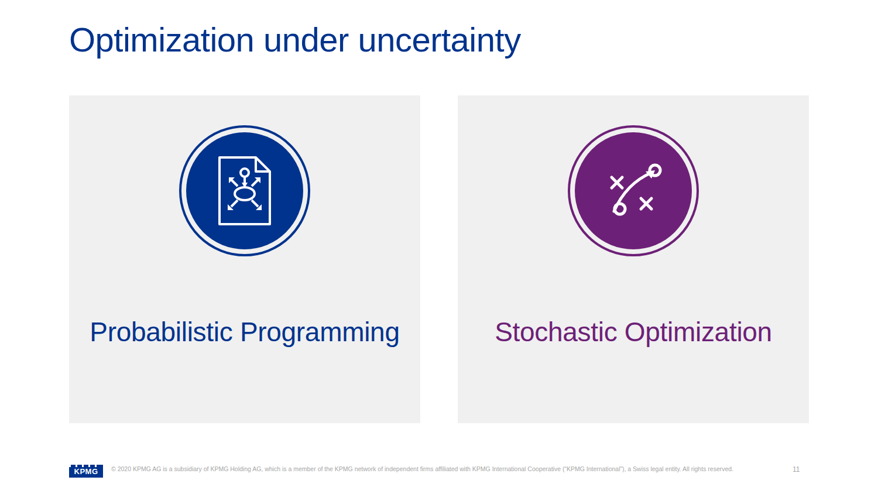Optimization under uncertainty
Probabilistic Programming
Stochastic Optimization
KPMG
© 2020 KPMG AG is a subsidiary of KPMG Holding AG, which is a member of the KPMG network of independent firms affiliated with KPMG International Cooperative (“KPMG International”), a Swiss legal entity. All rights reserved.
11